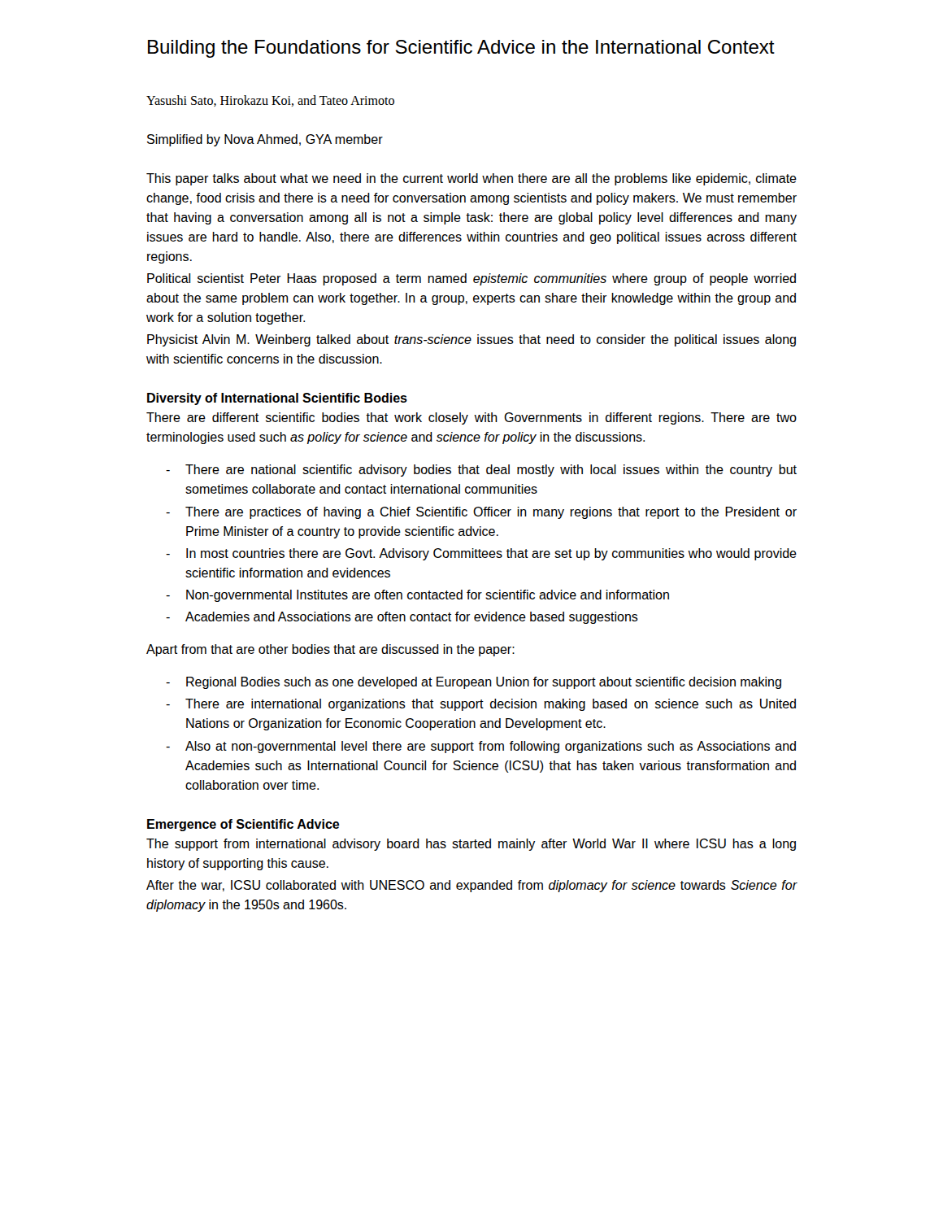Building the Foundations for Scientific Advice in the International Context
Yasushi Sato, Hirokazu Koi, and Tateo Arimoto
Simplified by Nova Ahmed, GYA member
This paper talks about what we need in the current world when there are all the problems like epidemic, climate change, food crisis and there is a need for conversation among scientists and policy makers. We must remember that having a conversation among all is not a simple task: there are global policy level differences and many issues are hard to handle. Also, there are differences within countries and geo political issues across different regions.
Political scientist Peter Haas proposed a term named epistemic communities where group of people worried about the same problem can work together. In a group, experts can share their knowledge within the group and work for a solution together.
Physicist Alvin M. Weinberg talked about trans-science issues that need to consider the political issues along with scientific concerns in the discussion.
Diversity of International Scientific Bodies
There are different scientific bodies that work closely with Governments in different regions. There are two terminologies used such as policy for science and science for policy in the discussions.
There are national scientific advisory bodies that deal mostly with local issues within the country but sometimes collaborate and contact international communities
There are practices of having a Chief Scientific Officer in many regions that report to the President or Prime Minister of a country to provide scientific advice.
In most countries there are Govt. Advisory Committees that are set up by communities who would provide scientific information and evidences
Non-governmental Institutes are often contacted for scientific advice and information
Academies and Associations are often contact for evidence based suggestions
Apart from that are other bodies that are discussed in the paper:
Regional Bodies such as one developed at European Union for support about scientific decision making
There are international organizations that support decision making based on science such as United Nations or Organization for Economic Cooperation and Development etc.
Also at non-governmental level there are support from following organizations such as Associations and Academies such as International Council for Science (ICSU) that has taken various transformation and collaboration over time.
Emergence of Scientific Advice
The support from international advisory board has started mainly after World War II where ICSU has a long history of supporting this cause.
After the war, ICSU collaborated with UNESCO and expanded from diplomacy for science towards Science for diplomacy in the 1950s and 1960s.